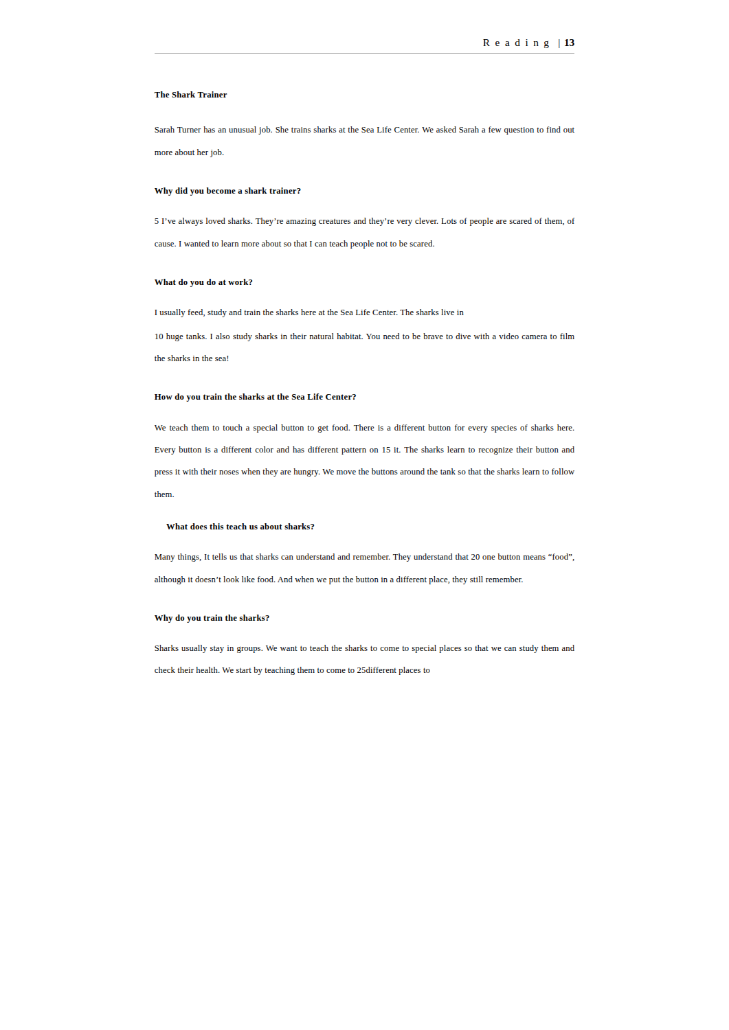R e a d i n g | 13
The Shark Trainer
Sarah Turner has an unusual job. She trains sharks at the Sea Life Center. We asked Sarah a few question to find out more about her job.
Why did you become a shark trainer?
5 I’ve always loved sharks. They’re amazing creatures and they’re very clever. Lots of people are scared of them, of cause. I wanted to learn more about so that I can teach people not to be scared.
What do you do at work?
I usually feed, study and train the sharks here at the Sea Life Center. The sharks live in
10 huge tanks. I also study sharks in their natural habitat. You need to be brave to dive with a video camera to film the sharks in the sea!
How do you train the sharks at the Sea Life Center?
We teach them to touch a special button to get food. There is a different button for every species of sharks here. Every button is a different color and has different pattern on 15 it. The sharks learn to recognize their button and press it with their noses when they are hungry. We move the buttons around the tank so that the sharks learn to follow them.
What does this teach us about sharks?
Many things, It tells us that sharks can understand and remember. They understand that 20 one button means “food”, although it doesn’t look like food. And when we put the button in a different place, they still remember.
Why do you train the sharks?
Sharks usually stay in groups. We want to teach the sharks to come to special places so that we can study them and check their health. We start by teaching them to come to 25different places to